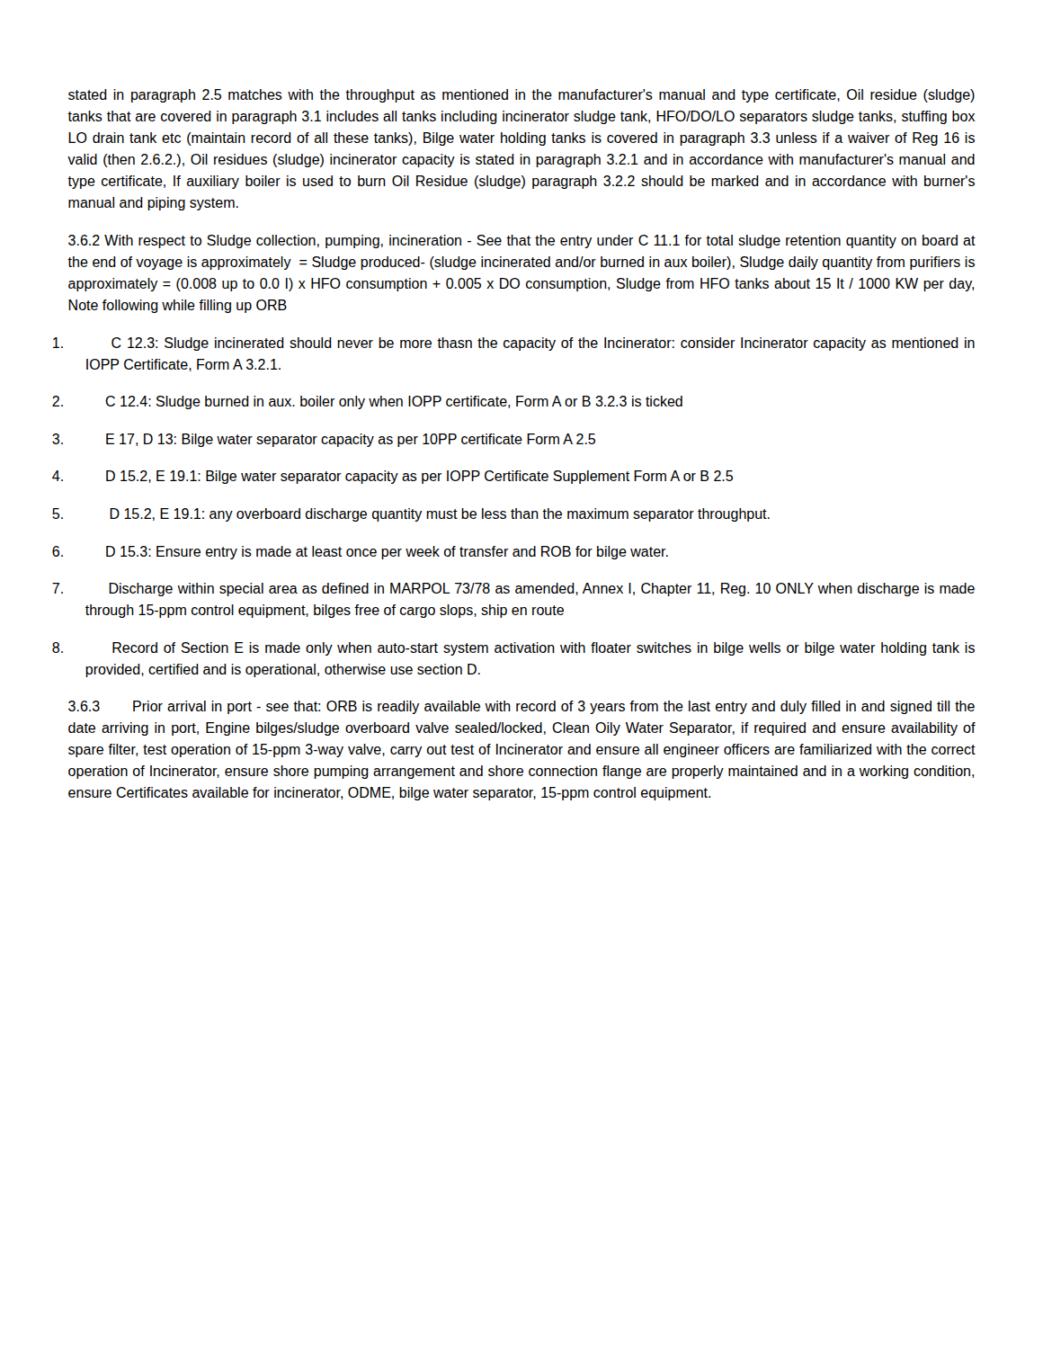stated in paragraph 2.5 matches with the throughput as mentioned in the manufacturer's manual and type certificate, Oil residue (sludge) tanks that are covered in paragraph 3.1 includes all tanks including incinerator sludge tank, HFO/DO/LO separators sludge tanks, stuffing box LO drain tank etc (maintain record of all these tanks), Bilge water holding tanks is covered in paragraph 3.3 unless if a waiver of Reg 16 is valid (then 2.6.2.), Oil residues (sludge) incinerator capacity is stated in paragraph 3.2.1 and in accordance with manufacturer's manual and type certificate, If auxiliary boiler is used to burn Oil Residue (sludge) paragraph 3.2.2 should be marked and in accordance with burner's manual and piping system.
3.6.2 With respect to Sludge collection, pumping, incineration - See that the entry under C 11.1 for total sludge retention quantity on board at the end of voyage is approximately = Sludge produced- (sludge incinerated and/or burned in aux boiler), Sludge daily quantity from purifiers is approximately = (0.008 up to 0.0 I) x HFO consumption + 0.005 x DO consumption, Sludge from HFO tanks about 15 It / 1000 KW per day, Note following while filling up ORB
C 12.3: Sludge incinerated should never be more thasn the capacity of the Incinerator: consider Incinerator capacity as mentioned in IOPP Certificate, Form A 3.2.1.
C 12.4: Sludge burned in aux. boiler only when IOPP certificate, Form A or B 3.2.3 is ticked
E 17, D 13: Bilge water separator capacity as per 10PP certificate Form A 2.5
D 15.2, E 19.1: Bilge water separator capacity as per IOPP Certificate Supplement Form A or B 2.5
D 15.2, E 19.1: any overboard discharge quantity must be less than the maximum separator throughput.
D 15.3: Ensure entry is made at least once per week of transfer and ROB for bilge water.
Discharge within special area as defined in MARPOL 73/78 as amended, Annex I, Chapter 11, Reg. 10 ONLY when discharge is made through 15-ppm control equipment, bilges free of cargo slops, ship en route
Record of Section E is made only when auto-start system activation with floater switches in bilge wells or bilge water holding tank is provided, certified and is operational, otherwise use section D.
3.6.3 Prior arrival in port - see that: ORB is readily available with record of 3 years from the last entry and duly filled in and signed till the date arriving in port, Engine bilges/sludge overboard valve sealed/locked, Clean Oily Water Separator, if required and ensure availability of spare filter, test operation of 15-ppm 3-way valve, carry out test of Incinerator and ensure all engineer officers are familiarized with the correct operation of Incinerator, ensure shore pumping arrangement and shore connection flange are properly maintained and in a working condition, ensure Certificates available for incinerator, ODME, bilge water separator, 15-ppm control equipment.